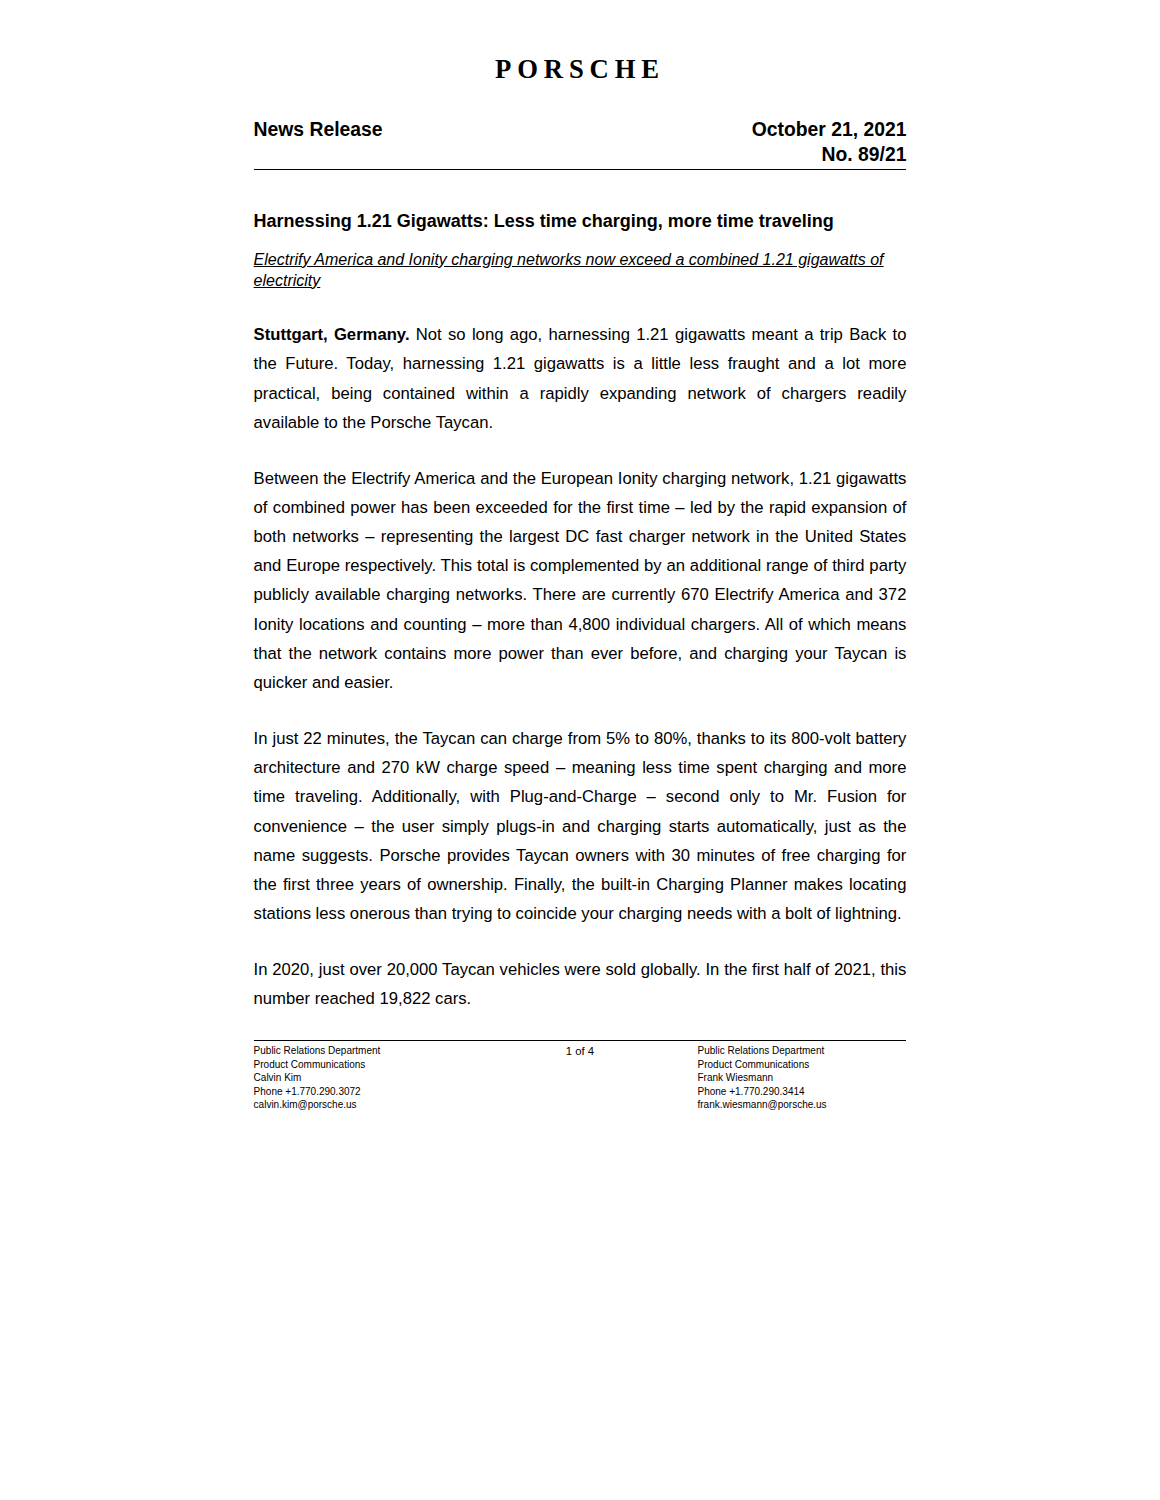PORSCHE
News Release
October 21, 2021 No. 89/21
Harnessing 1.21 Gigawatts: Less time charging, more time traveling
Electrify America and Ionity charging networks now exceed a combined 1.21 gigawatts of electricity
Stuttgart, Germany. Not so long ago, harnessing 1.21 gigawatts meant a trip Back to the Future. Today, harnessing 1.21 gigawatts is a little less fraught and a lot more practical, being contained within a rapidly expanding network of chargers readily available to the Porsche Taycan.
Between the Electrify America and the European Ionity charging network, 1.21 gigawatts of combined power has been exceeded for the first time – led by the rapid expansion of both networks – representing the largest DC fast charger network in the United States and Europe respectively. This total is complemented by an additional range of third party publicly available charging networks. There are currently 670 Electrify America and 372 Ionity locations and counting – more than 4,800 individual chargers. All of which means that the network contains more power than ever before, and charging your Taycan is quicker and easier.
In just 22 minutes, the Taycan can charge from 5% to 80%, thanks to its 800-volt battery architecture and 270 kW charge speed – meaning less time spent charging and more time traveling. Additionally, with Plug-and-Charge – second only to Mr. Fusion for convenience – the user simply plugs-in and charging starts automatically, just as the name suggests. Porsche provides Taycan owners with 30 minutes of free charging for the first three years of ownership. Finally, the built-in Charging Planner makes locating stations less onerous than trying to coincide your charging needs with a bolt of lightning.
In 2020, just over 20,000 Taycan vehicles were sold globally. In the first half of 2021, this number reached 19,822 cars.
Public Relations Department
Product Communications
Calvin Kim
Phone +1.770.290.3072
calvin.kim@porsche.us
1 of 4
Public Relations Department
Product Communications
Frank Wiesmann
Phone +1.770.290.3414
frank.wiesmann@porsche.us